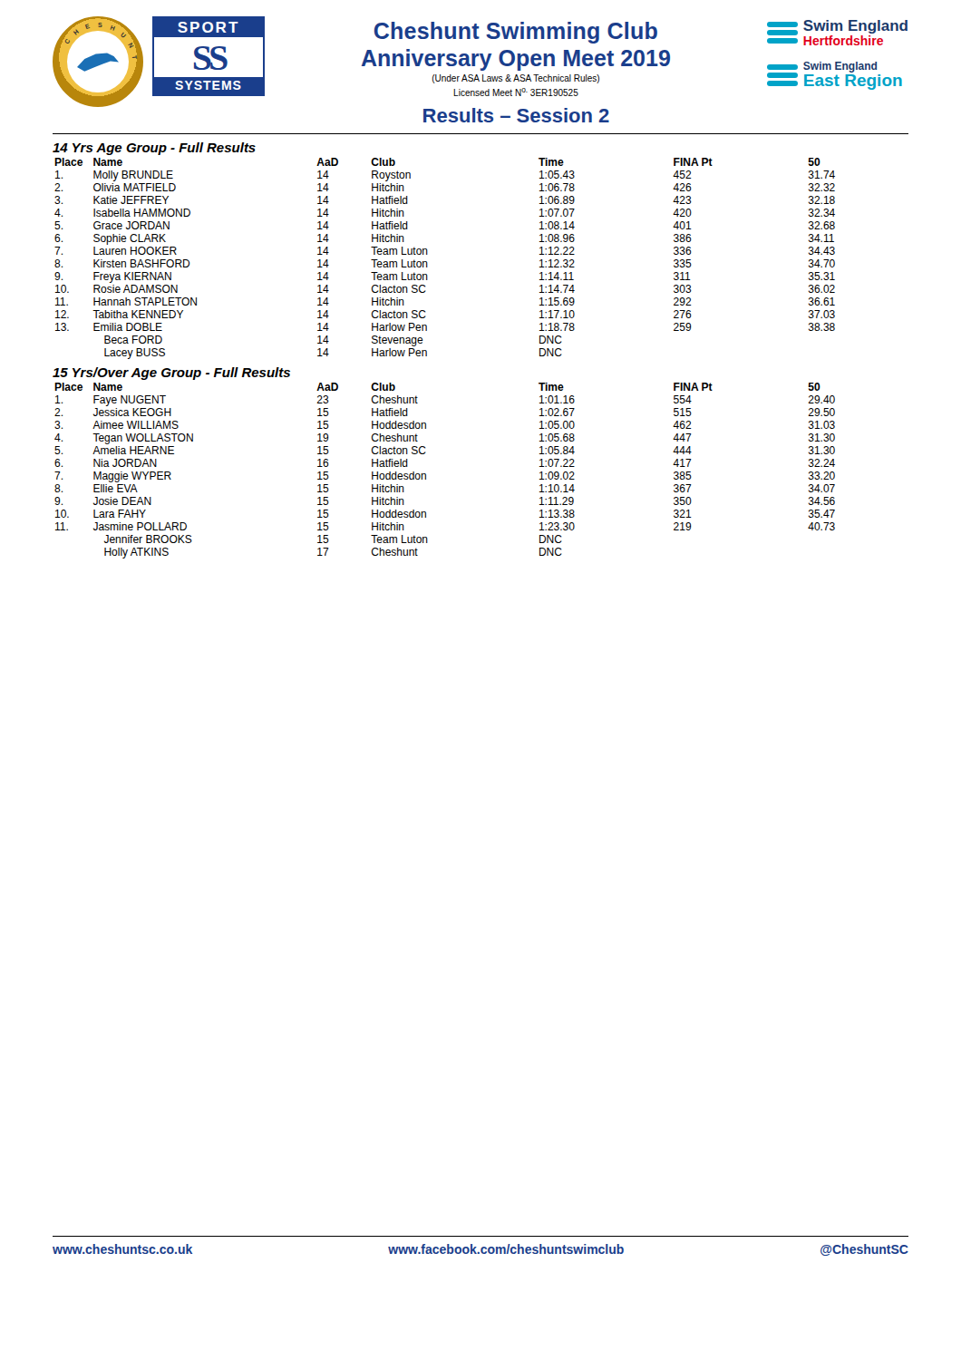C H E S H U N T
SPORT
SS
SYSTEMS
Cheshunt Swimming Club
Anniversary Open Meet 2019
(Under ASA Laws & ASA Technical Rules)
Licensed Meet No. 3ER190525
Results – Session 2
Swim England
Hertfordshire
Swim England
East Region
14 Yrs Age Group - Full Results
| Place | Name | AaD | Club | Time | FINA Pt | 50 |
| --- | --- | --- | --- | --- | --- | --- |
| 1. | Molly BRUNDLE | 14 | Royston | 1:05.43 | 452 | 31.74 |
| 2. | Olivia MATFIELD | 14 | Hitchin | 1:06.78 | 426 | 32.32 |
| 3. | Katie JEFFREY | 14 | Hatfield | 1:06.89 | 423 | 32.18 |
| 4. | Isabella HAMMOND | 14 | Hitchin | 1:07.07 | 420 | 32.34 |
| 5. | Grace JORDAN | 14 | Hatfield | 1:08.14 | 401 | 32.68 |
| 6. | Sophie CLARK | 14 | Hitchin | 1:08.96 | 386 | 34.11 |
| 7. | Lauren HOOKER | 14 | Team Luton | 1:12.22 | 336 | 34.43 |
| 8. | Kirsten BASHFORD | 14 | Team Luton | 1:12.32 | 335 | 34.70 |
| 9. | Freya KIERNAN | 14 | Team Luton | 1:14.11 | 311 | 35.31 |
| 10. | Rosie ADAMSON | 14 | Clacton SC | 1:14.74 | 303 | 36.02 |
| 11. | Hannah STAPLETON | 14 | Hitchin | 1:15.69 | 292 | 36.61 |
| 12. | Tabitha KENNEDY | 14 | Clacton SC | 1:17.10 | 276 | 37.03 |
| 13. | Emilia DOBLE | 14 | Harlow Pen | 1:18.78 | 259 | 38.38 |
| | Beca FORD | 14 | Stevenage | DNC | | |
| | Lacey BUSS | 14 | Harlow Pen | DNC | | |
15 Yrs/Over Age Group - Full Results
| Place | Name | AaD | Club | Time | FINA Pt | 50 |
| --- | --- | --- | --- | --- | --- | --- |
| 1. | Faye NUGENT | 23 | Cheshunt | 1:01.16 | 554 | 29.40 |
| 2. | Jessica KEOGH | 15 | Hatfield | 1:02.67 | 515 | 29.50 |
| 3. | Aimee WILLIAMS | 15 | Hoddesdon | 1:05.00 | 462 | 31.03 |
| 4. | Tegan WOLLASTON | 19 | Cheshunt | 1:05.68 | 447 | 31.30 |
| 5. | Amelia HEARNE | 15 | Clacton SC | 1:05.84 | 444 | 31.30 |
| 6. | Nia JORDAN | 16 | Hatfield | 1:07.22 | 417 | 32.24 |
| 7. | Maggie WYPER | 15 | Hoddesdon | 1:09.02 | 385 | 33.20 |
| 8. | Ellie EVA | 15 | Hitchin | 1:10.14 | 367 | 34.07 |
| 9. | Josie DEAN | 15 | Hitchin | 1:11.29 | 350 | 34.56 |
| 10. | Lara FAHY | 15 | Hoddesdon | 1:13.38 | 321 | 35.47 |
| 11. | Jasmine POLLARD | 15 | Hitchin | 1:23.30 | 219 | 40.73 |
| | Jennifer BROOKS | 15 | Team Luton | DNC | | |
| | Holly ATKINS | 17 | Cheshunt | DNC | | |
www.cheshuntsc.co.uk www.facebook.com/cheshuntswimclub @CheshuntSC